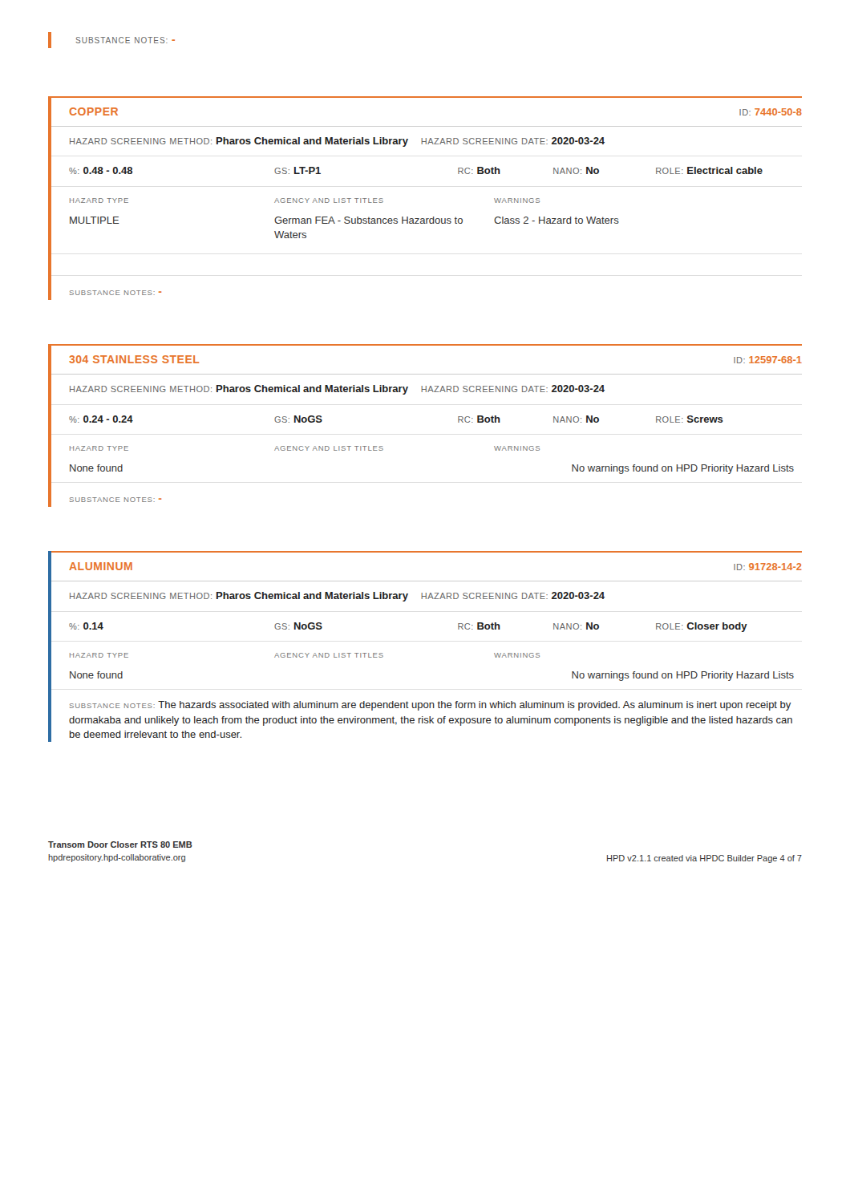Substance Notes: -
COPPER ID: 7440-50-8
Hazard Screening Method: Pharos Chemical and Materials Library
Hazard Screening Date: 2020-03-24
%: 0.48 - 0.48
GS: LT-P1
RC: Both
NANO: No
ROLE: Electrical cable
Hazard Type
Agency and List Titles
Warnings
MULTIPLE
German FEA - Substances Hazardous to Waters
Class 2 - Hazard to Waters
Substance Notes: -
304 STAINLESS STEEL ID: 12597-68-1
Hazard Screening Method: Pharos Chemical and Materials Library
Hazard Screening Date: 2020-03-24
%: 0.24 - 0.24
GS: NoGS
RC: Both
NANO: No
ROLE: Screws
Hazard Type
Agency and List Titles
Warnings
None found
No warnings found on HPD Priority Hazard Lists
Substance Notes: -
ALUMINUM ID: 91728-14-2
Hazard Screening Method: Pharos Chemical and Materials Library
Hazard Screening Date: 2020-03-24
%: 0.14
GS: NoGS
RC: Both
NANO: No
ROLE: Closer body
Hazard Type
Agency and List Titles
Warnings
None found
No warnings found on HPD Priority Hazard Lists
Substance Notes: The hazards associated with aluminum are dependent upon the form in which aluminum is provided. As aluminum is inert upon receipt by dormakaba and unlikely to leach from the product into the environment, the risk of exposure to aluminum components is negligible and the listed hazards can be deemed irrelevant to the end-user.
Transom Door Closer RTS 80 EMB
hpdrepository.hpd-collaborative.org
HPD v2.1.1 created via HPDC Builder Page 4 of 7